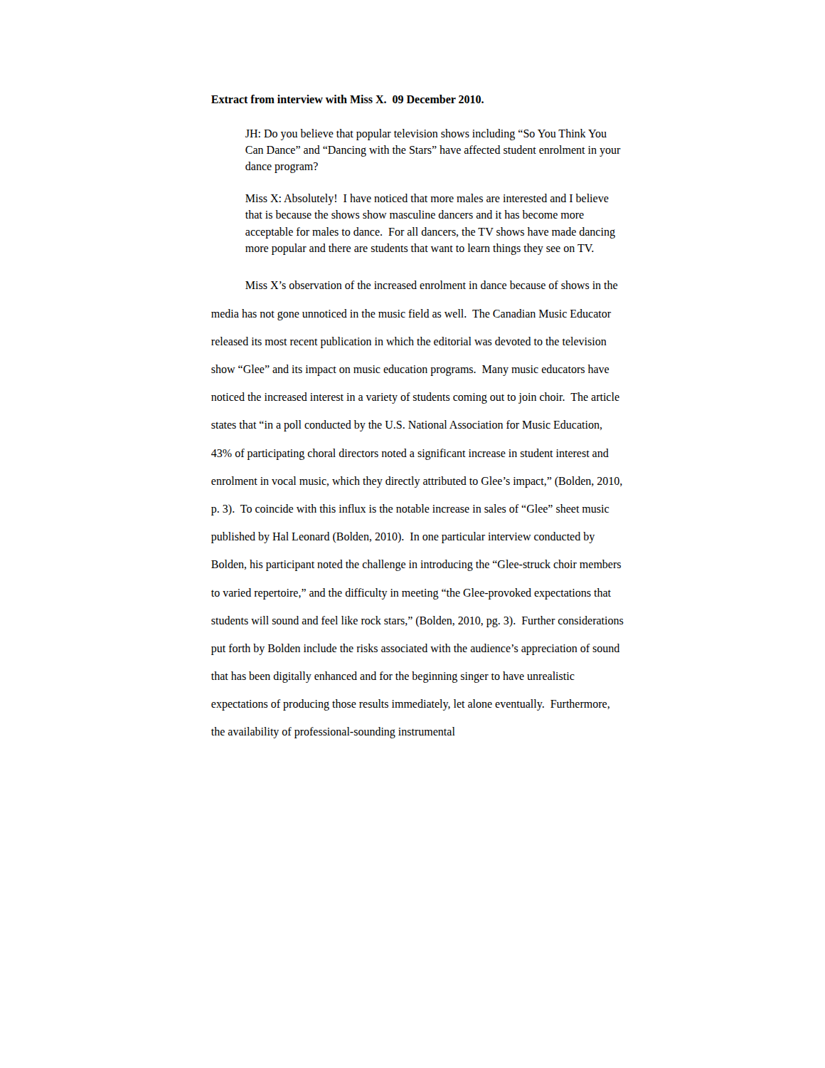Extract from interview with Miss X. 09 December 2010.
JH: Do you believe that popular television shows including “So You Think You Can Dance” and “Dancing with the Stars” have affected student enrolment in your dance program?
Miss X: Absolutely! I have noticed that more males are interested and I believe that is because the shows show masculine dancers and it has become more acceptable for males to dance. For all dancers, the TV shows have made dancing more popular and there are students that want to learn things they see on TV.
Miss X’s observation of the increased enrolment in dance because of shows in the media has not gone unnoticed in the music field as well. The Canadian Music Educator released its most recent publication in which the editorial was devoted to the television show “Glee” and its impact on music education programs. Many music educators have noticed the increased interest in a variety of students coming out to join choir. The article states that “in a poll conducted by the U.S. National Association for Music Education, 43% of participating choral directors noted a significant increase in student interest and enrolment in vocal music, which they directly attributed to Glee’s impact,” (Bolden, 2010, p. 3). To coincide with this influx is the notable increase in sales of “Glee” sheet music published by Hal Leonard (Bolden, 2010). In one particular interview conducted by Bolden, his participant noted the challenge in introducing the “Glee-struck choir members to varied repertoire,” and the difficulty in meeting “the Glee-provoked expectations that students will sound and feel like rock stars,” (Bolden, 2010, pg. 3). Further considerations put forth by Bolden include the risks associated with the audience’s appreciation of sound that has been digitally enhanced and for the beginning singer to have unrealistic expectations of producing those results immediately, let alone eventually. Furthermore, the availability of professional-sounding instrumental